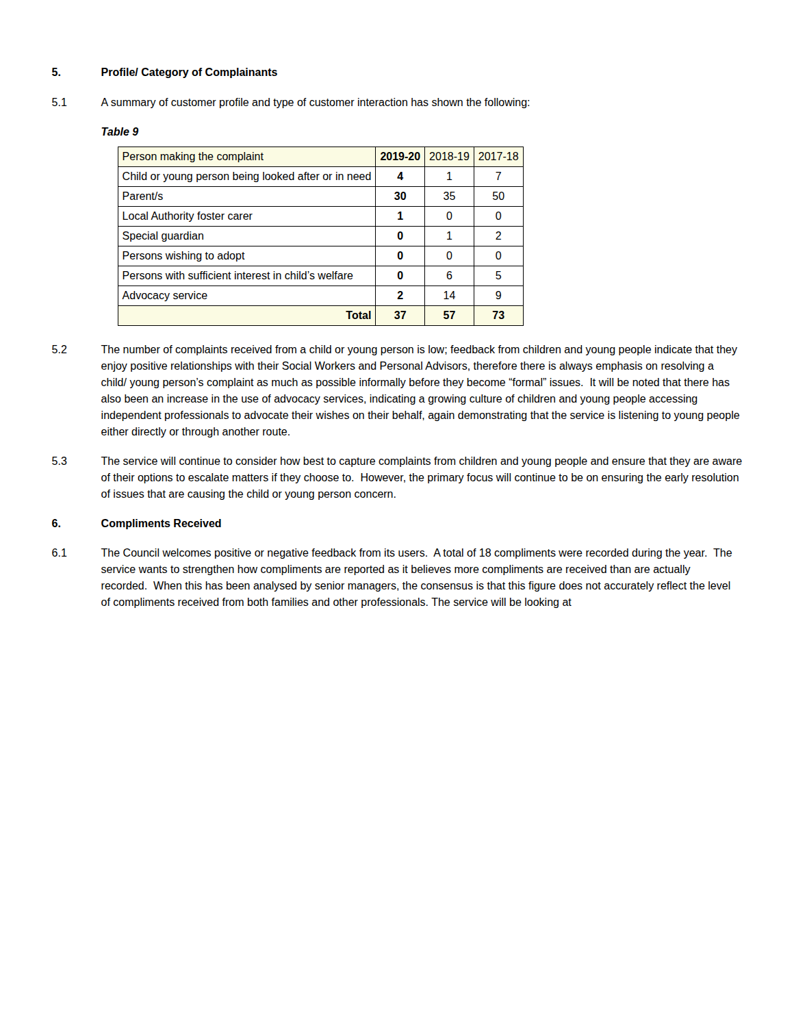5. Profile/ Category of Complainants
5.1 A summary of customer profile and type of customer interaction has shown the following:
Table 9
| Person making the complaint | 2019-20 | 2018-19 | 2017-18 |
| --- | --- | --- | --- |
| Child or young person being looked after or in need | 4 | 1 | 7 |
| Parent/s | 30 | 35 | 50 |
| Local Authority foster carer | 1 | 0 | 0 |
| Special guardian | 0 | 1 | 2 |
| Persons wishing to adopt | 0 | 0 | 0 |
| Persons with sufficient interest in child’s welfare | 0 | 6 | 5 |
| Advocacy service | 2 | 14 | 9 |
| Total | 37 | 57 | 73 |
5.2 The number of complaints received from a child or young person is low; feedback from children and young people indicate that they enjoy positive relationships with their Social Workers and Personal Advisors, therefore there is always emphasis on resolving a child/ young person’s complaint as much as possible informally before they become “formal” issues. It will be noted that there has also been an increase in the use of advocacy services, indicating a growing culture of children and young people accessing independent professionals to advocate their wishes on their behalf, again demonstrating that the service is listening to young people either directly or through another route.
5.3 The service will continue to consider how best to capture complaints from children and young people and ensure that they are aware of their options to escalate matters if they choose to. However, the primary focus will continue to be on ensuring the early resolution of issues that are causing the child or young person concern.
6. Compliments Received
6.1 The Council welcomes positive or negative feedback from its users. A total of 18 compliments were recorded during the year. The service wants to strengthen how compliments are reported as it believes more compliments are received than are actually recorded. When this has been analysed by senior managers, the consensus is that this figure does not accurately reflect the level of compliments received from both families and other professionals. The service will be looking at